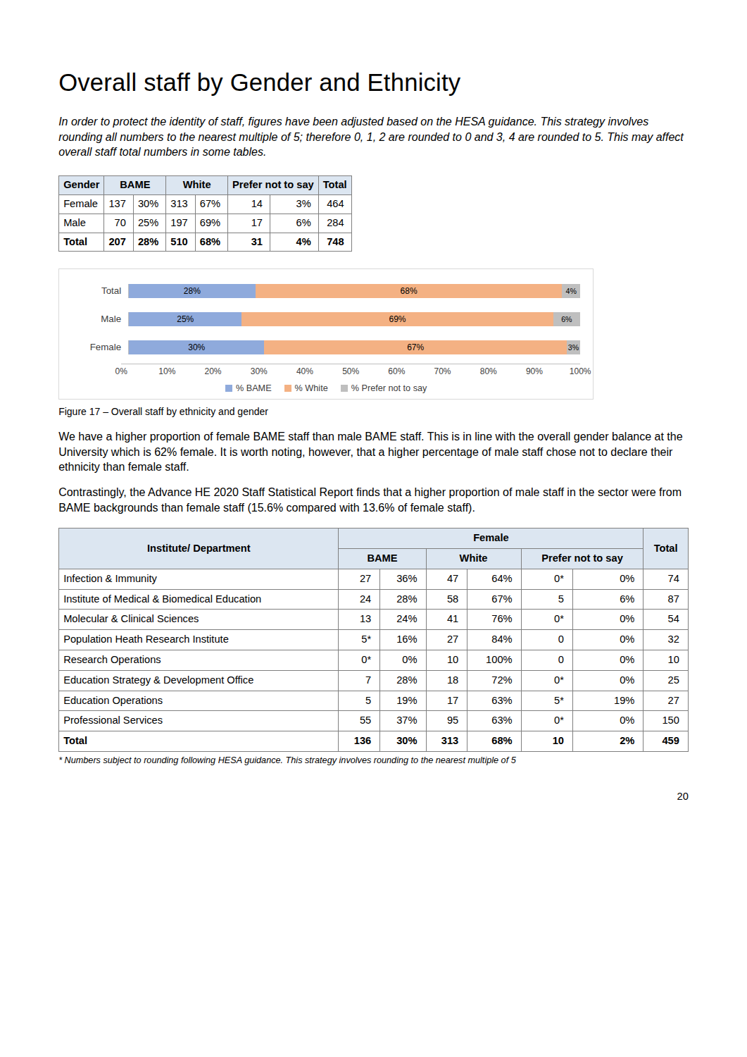Overall staff by Gender and Ethnicity
In order to protect the identity of staff, figures have been adjusted based on the HESA guidance. This strategy involves rounding all numbers to the nearest multiple of 5; therefore 0, 1, 2 are rounded to 0 and 3, 4 are rounded to 5. This may affect overall staff total numbers in some tables.
| Gender | BAME | White | Prefer not to say | Total |
| --- | --- | --- | --- | --- |
| Female | 137 | 30% | 313 | 67% | 14 | 3% | 464 |
| Male | 70 | 25% | 197 | 69% | 17 | 6% | 284 |
| Total | 207 | 28% | 510 | 68% | 31 | 4% | 748 |
Total
28%
68%
4%
Male
25%
69%
6%
Female
30%
67%
3%
0% 10% 20% 30% 40% 50% 60% 70% 80% 90% 100%
% BAME
% White
% Prefer not to say
Figure 17 – Overall staff by ethnicity and gender
We have a higher proportion of female BAME staff than male BAME staff. This is in line with the overall gender balance at the University which is 62% female. It is worth noting, however, that a higher percentage of male staff chose not to declare their ethnicity than female staff.
Contrastingly, the Advance HE 2020 Staff Statistical Report finds that a higher proportion of male staff in the sector were from BAME backgrounds than female staff (15.6% compared with 13.6% of female staff).
| Institute/ Department | Female | Total |
| --- | --- | --- |
| BAME | White | Prefer not to say |
| Infection & Immunity | 27 | 36% | 47 | 64% | 0* | 0% | 74 |
| Institute of Medical & Biomedical Education | 24 | 28% | 58 | 67% | 5 | 6% | 87 |
| Molecular & Clinical Sciences | 13 | 24% | 41 | 76% | 0* | 0% | 54 |
| Population Heath Research Institute | 5* | 16% | 27 | 84% | 0 | 0% | 32 |
| Research Operations | 0* | 0% | 10 | 100% | 0 | 0% | 10 |
| Education Strategy & Development Office | 7 | 28% | 18 | 72% | 0* | 0% | 25 |
| Education Operations | 5 | 19% | 17 | 63% | 5* | 19% | 27 |
| Professional Services | 55 | 37% | 95 | 63% | 0* | 0% | 150 |
| Total | 136 | 30% | 313 | 68% | 10 | 2% | 459 |
* Numbers subject to rounding following HESA guidance. This strategy involves rounding to the nearest multiple of 5
20